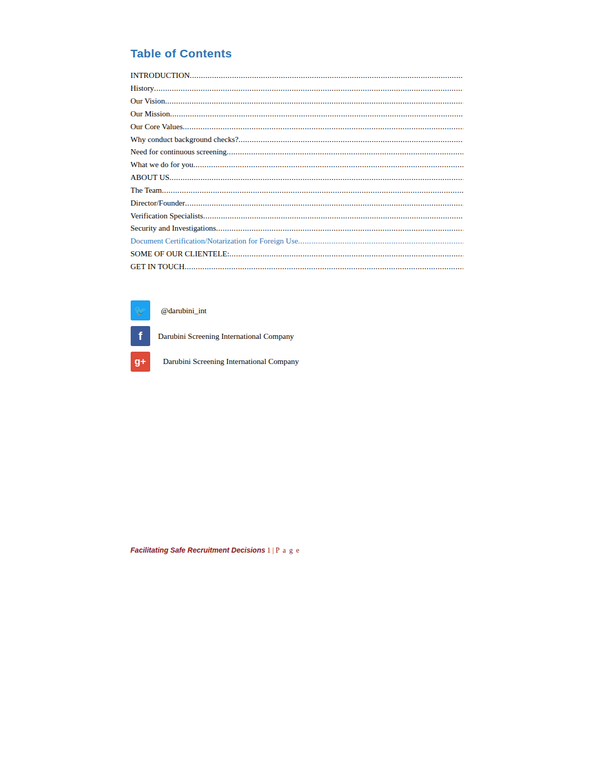Table of Contents
INTRODUCTION................................................................................................................................................................. 2
History............................................................................................................................................................................. 2
Our Vision................................................................................................................................................................. 2
Our Mission.............................................................................................................................................................. 2
Our Core Values..................................................................................................................................................... 3
Why conduct background checks?......................................................................................................... 4
Need for continuous screening......................................................................................................................... 4
What we do for you..................................................................................................................................... 4
ABOUT US......................................................................................................................................................... 5
The Team.................................................................................................................................................................. 5
Director/Founder................................................................................................................................................. 5
Verification Specialists......................................................................................................................................... 5
Security and Investigations................................................................................................................................. 6
Document Certification/Notarization for Foreign Use..................................................................................... 6
SOME OF OUR CLIENTELE:................................................................................................................................. 7
GET IN TOUCH................................................................................................................................................. 8
🐦 @darubini_int
f Darubini Screening International Company
g+ Darubini Screening International Company
Facilitating Safe Recruitment Decisions 1 | P a g e